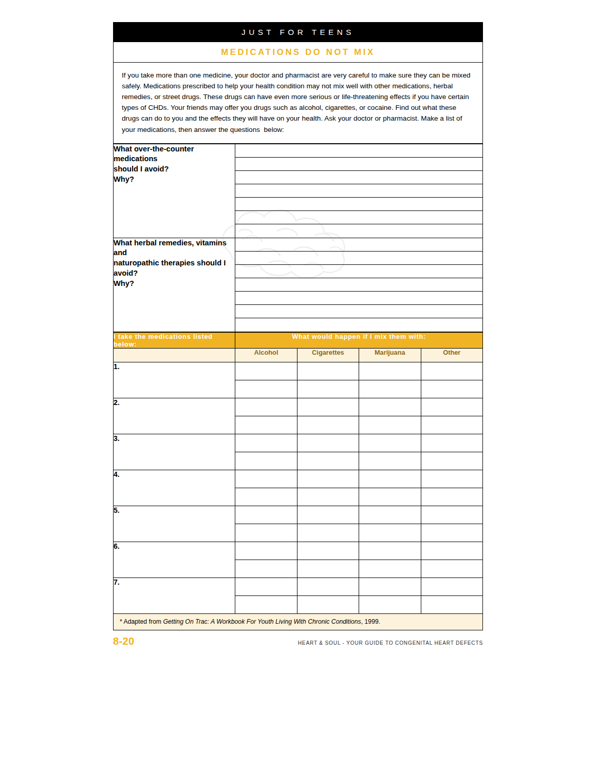Just for Teens
Medications Do Not Mix
If you take more than one medicine, your doctor and pharmacist are very careful to make sure they can be mixed safely. Medications prescribed to help your health condition may not mix well with other medications, herbal remedies, or street drugs. These drugs can have even more serious or life-threatening effects if you have certain types of CHDs. Your friends may offer you drugs such as alcohol, cigarettes, or cocaine. Find out what these drugs can do to you and the effects they will have on your health. Ask your doctor or pharmacist. Make a list of your medications, then answer the questions below:
| What over-the-counter medications should I avoid? Why? | |
| What herbal remedies, vitamins and naturopathic therapies should I avoid? Why? | |
| I take the medications listed below: | What would happen if I mix them with: |
| | Alcohol | Cigarettes | Marijuana | Other |
| 1. | | | | |
| 2. | | | | |
| 3. | | | | |
| 4. | | | | |
| 5. | | | | |
| 6. | | | | |
| 7. | | | | |
* Adapted from Getting On Trac: A Workbook For Youth Living With Chronic Conditions, 1999.
8-20
Heart & Soul - Your Guide to Congenital Heart Defects